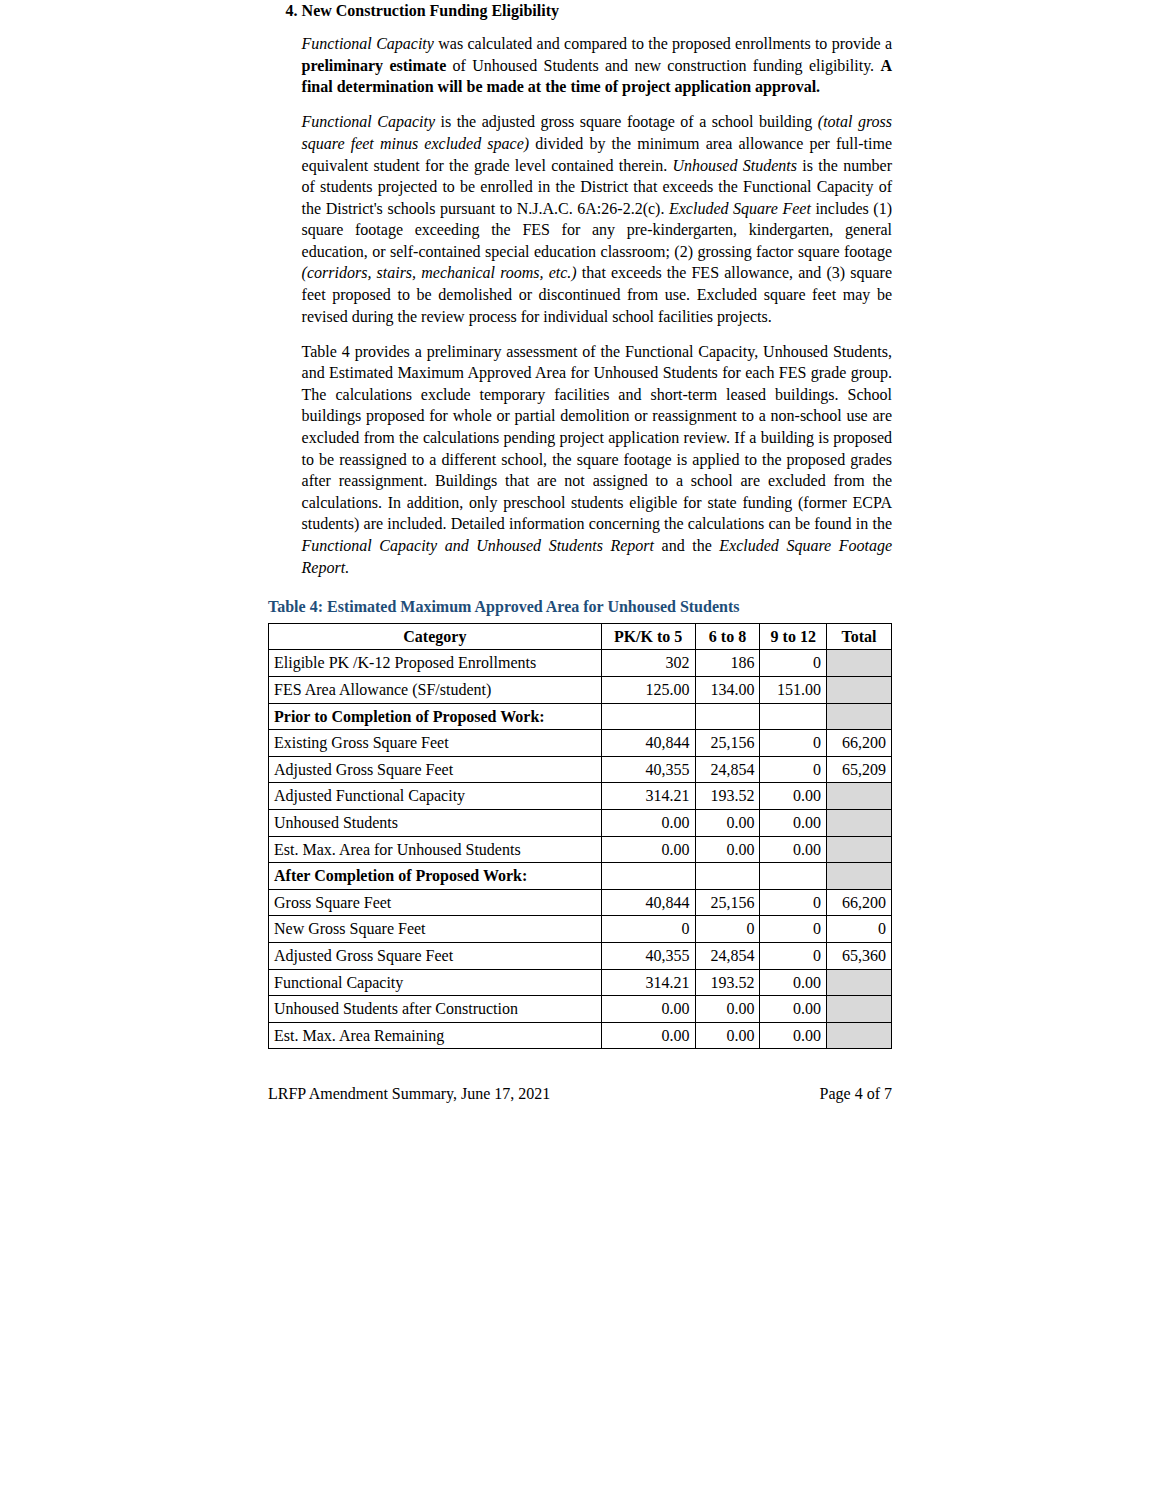New Construction Funding Eligibility
Functional Capacity was calculated and compared to the proposed enrollments to provide a preliminary estimate of Unhoused Students and new construction funding eligibility. A final determination will be made at the time of project application approval.
Functional Capacity is the adjusted gross square footage of a school building (total gross square feet minus excluded space) divided by the minimum area allowance per full-time equivalent student for the grade level contained therein. Unhoused Students is the number of students projected to be enrolled in the District that exceeds the Functional Capacity of the District's schools pursuant to N.J.A.C. 6A:26-2.2(c). Excluded Square Feet includes (1) square footage exceeding the FES for any pre-kindergarten, kindergarten, general education, or self-contained special education classroom; (2) grossing factor square footage (corridors, stairs, mechanical rooms, etc.) that exceeds the FES allowance, and (3) square feet proposed to be demolished or discontinued from use. Excluded square feet may be revised during the review process for individual school facilities projects.
Table 4 provides a preliminary assessment of the Functional Capacity, Unhoused Students, and Estimated Maximum Approved Area for Unhoused Students for each FES grade group. The calculations exclude temporary facilities and short-term leased buildings. School buildings proposed for whole or partial demolition or reassignment to a non-school use are excluded from the calculations pending project application review. If a building is proposed to be reassigned to a different school, the square footage is applied to the proposed grades after reassignment. Buildings that are not assigned to a school are excluded from the calculations. In addition, only preschool students eligible for state funding (former ECPA students) are included. Detailed information concerning the calculations can be found in the Functional Capacity and Unhoused Students Report and the Excluded Square Footage Report.
Table 4: Estimated Maximum Approved Area for Unhoused Students
| Category | PK/K to 5 | 6 to 8 | 9 to 12 | Total |
| --- | --- | --- | --- | --- |
| Eligible PK /K-12 Proposed Enrollments | 302 | 186 | 0 | |
| FES Area Allowance (SF/student) | 125.00 | 134.00 | 151.00 | |
| Prior to Completion of Proposed Work: | | | | |
| Existing Gross Square Feet | 40,844 | 25,156 | 0 | 66,200 |
| Adjusted Gross Square Feet | 40,355 | 24,854 | 0 | 65,209 |
| Adjusted Functional Capacity | 314.21 | 193.52 | 0.00 | |
| Unhoused Students | 0.00 | 0.00 | 0.00 | |
| Est. Max. Area for Unhoused Students | 0.00 | 0.00 | 0.00 | |
| After Completion of Proposed Work: | | | | |
| Gross Square Feet | 40,844 | 25,156 | 0 | 66,200 |
| New Gross Square Feet | 0 | 0 | 0 | 0 |
| Adjusted Gross Square Feet | 40,355 | 24,854 | 0 | 65,360 |
| Functional Capacity | 314.21 | 193.52 | 0.00 | |
| Unhoused Students after Construction | 0.00 | 0.00 | 0.00 | |
| Est. Max. Area Remaining | 0.00 | 0.00 | 0.00 | |
LRFP Amendment Summary, June 17, 2021 Page 4 of 7